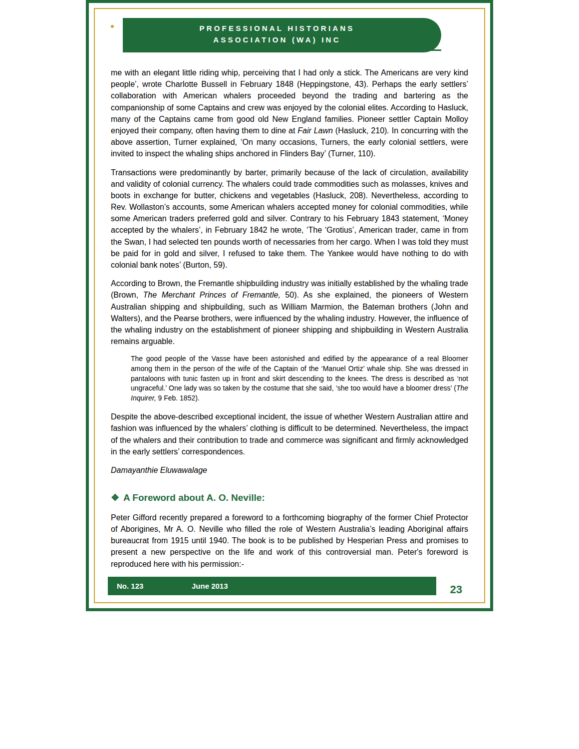PROFESSIONAL HISTORIANS
ASSOCIATION (WA) INC
me with an elegant little riding whip, perceiving that I had only a stick. The Americans are very kind people’, wrote Charlotte Bussell in February 1848 (Heppingstone, 43). Perhaps the early settlers’ collaboration with American whalers proceeded beyond the trading and bartering as the companionship of some Captains and crew was enjoyed by the colonial elites. According to Hasluck, many of the Captains came from good old New England families. Pioneer settler Captain Molloy enjoyed their company, often having them to dine at Fair Lawn (Hasluck, 210). In concurring with the above assertion, Turner explained, ‘On many occasions, Turners, the early colonial settlers, were invited to inspect the whaling ships anchored in Flinders Bay’ (Turner, 110).
Transactions were predominantly by barter, primarily because of the lack of circulation, availability and validity of colonial currency. The whalers could trade commodities such as molasses, knives and boots in exchange for butter, chickens and vegetables (Hasluck, 208). Nevertheless, according to Rev. Wollaston’s accounts, some American whalers accepted money for colonial commodities, while some American traders preferred gold and silver. Contrary to his February 1843 statement, ‘Money accepted by the whalers’, in February 1842 he wrote, ‘The ‘Grotius’, American trader, came in from the Swan, I had selected ten pounds worth of necessaries from her cargo. When I was told they must be paid for in gold and silver, I refused to take them. The Yankee would have nothing to do with colonial bank notes’ (Burton, 59).
According to Brown, the Fremantle shipbuilding industry was initially established by the whaling trade (Brown, The Merchant Princes of Fremantle, 50). As she explained, the pioneers of Western Australian shipping and shipbuilding, such as William Marmion, the Bateman brothers (John and Walters), and the Pearse brothers, were influenced by the whaling industry. However, the influence of the whaling industry on the establishment of pioneer shipping and shipbuilding in Western Australia remains arguable.
The good people of the Vasse have been astonished and edified by the appearance of a real Bloomer among them in the person of the wife of the Captain of the ‘Manuel Ortiz’ whale ship. She was dressed in pantaloons with tunic fasten up in front and skirt descending to the knees. The dress is described as ‘not ungraceful.’ One lady was so taken by the costume that she said, ‘she too would have a bloomer dress’ (The Inquirer, 9 Feb. 1852).
Despite the above-described exceptional incident, the issue of whether Western Australian attire and fashion was influenced by the whalers’ clothing is difficult to be determined. Nevertheless, the impact of the whalers and their contribution to trade and commerce was significant and firmly acknowledged in the early settlers’ correspondences.
Damayanthie Eluwawalage
❖A Foreword about A. O. Neville:
Peter Gifford recently prepared a foreword to a forthcoming biography of the former Chief Protector of Aborigines, Mr A. O. Neville who filled the role of Western Australia’s leading Aboriginal affairs bureaucrat from 1915 until 1940. The book is to be published by Hesperian Press and promises to present a new perspective on the life and work of this controversial man. Peter's foreword is reproduced here with his permission:-
No. 123 June 2013
23